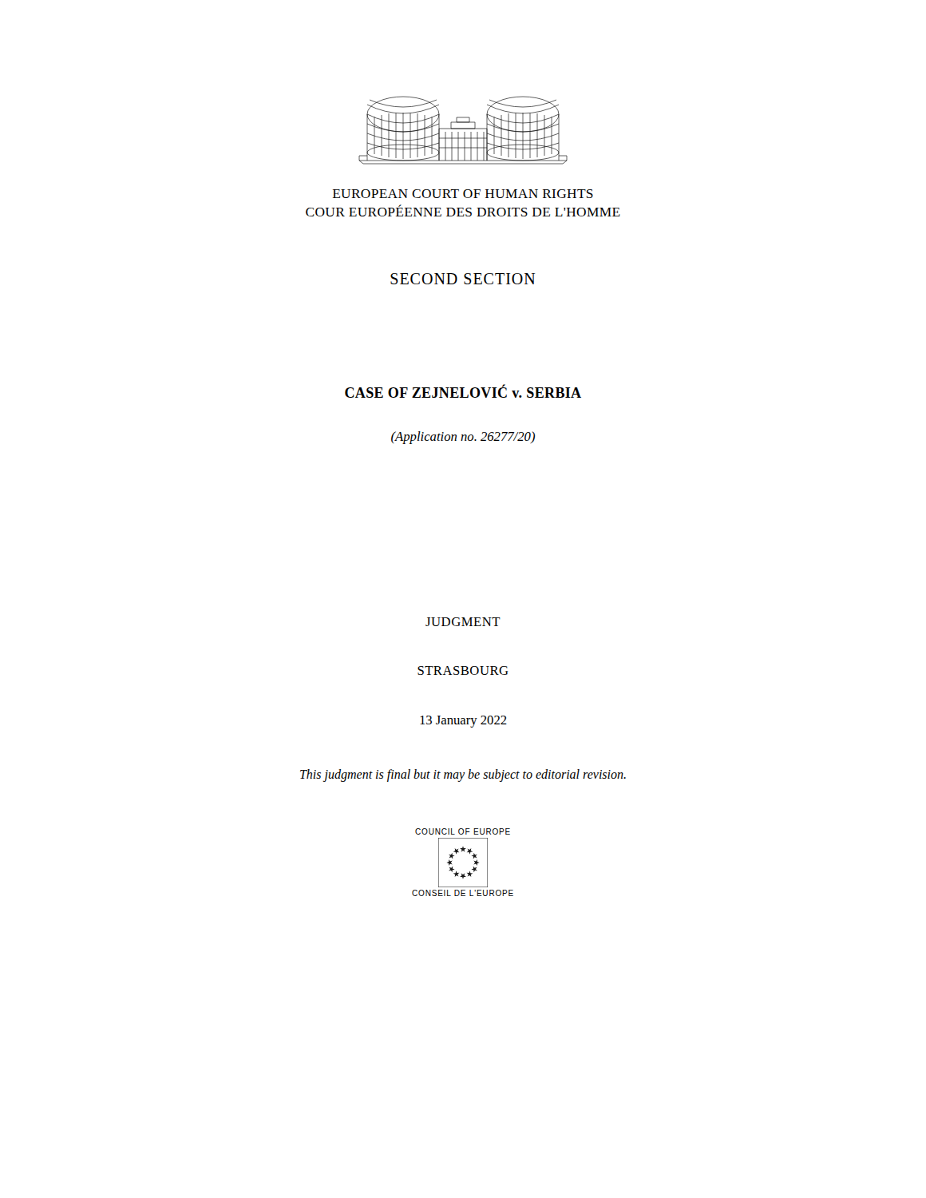EUROPEAN COURT OF HUMAN RIGHTS
COUR EUROPÉENNE DES DROITS DE L'HOMME
SECOND SECTION
CASE OF ZEJNELOVIĆ v. SERBIA
(Application no. 26277/20)
JUDGMENT
STRASBOURG
13 January 2022
This judgment is final but it may be subject to editorial revision.
COUNCIL OF EUROPE
CONSEIL DE L'EUROPE